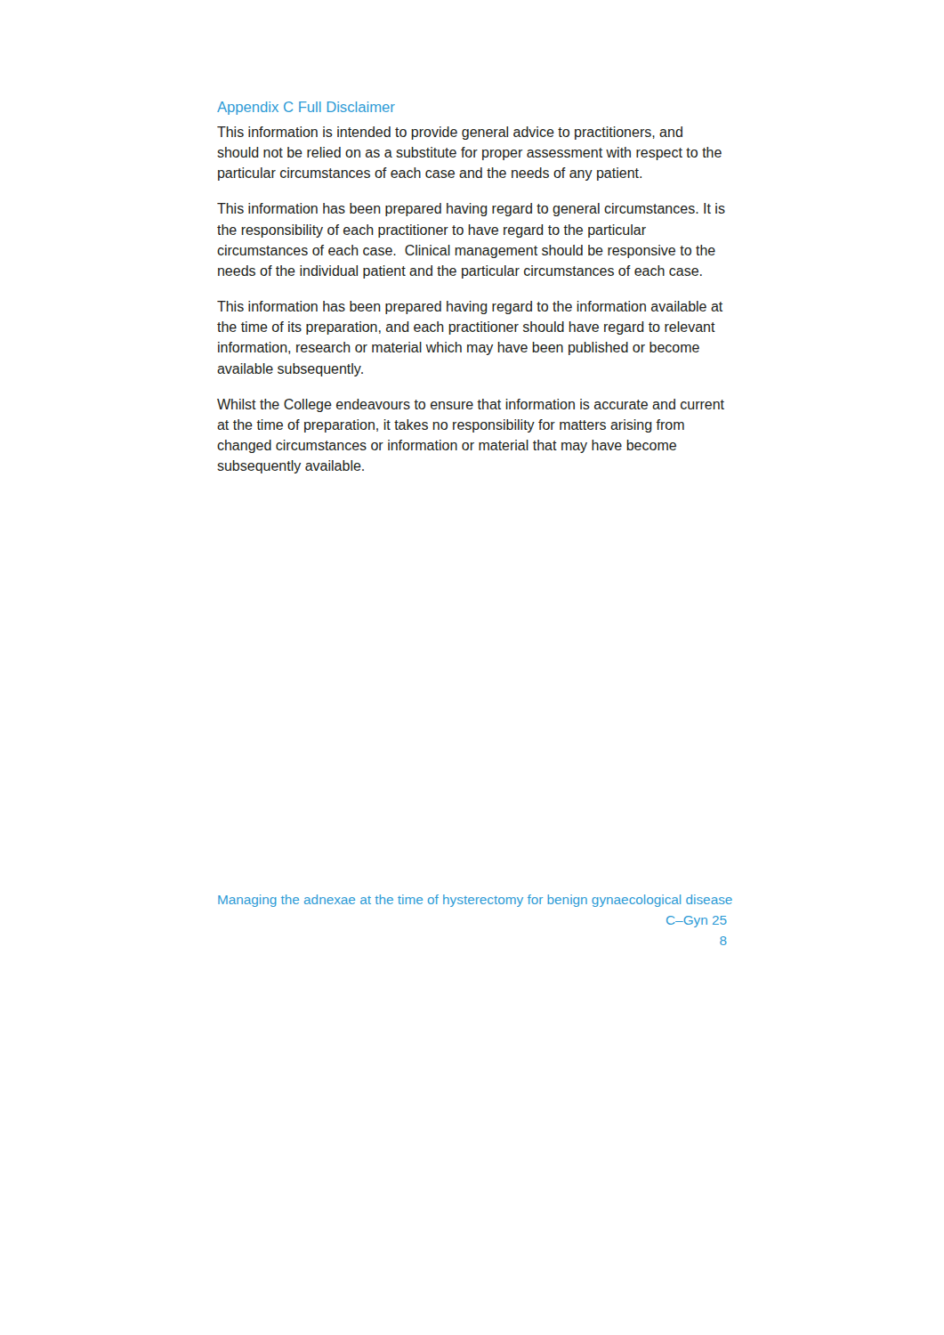Appendix C Full Disclaimer
This information is intended to provide general advice to practitioners, and should not be relied on as a substitute for proper assessment with respect to the particular circumstances of each case and the needs of any patient.
This information has been prepared having regard to general circumstances. It is the responsibility of each practitioner to have regard to the particular circumstances of each case. Clinical management should be responsive to the needs of the individual patient and the particular circumstances of each case.
This information has been prepared having regard to the information available at the time of its preparation, and each practitioner should have regard to relevant information, research or material which may have been published or become available subsequently.
Whilst the College endeavours to ensure that information is accurate and current at the time of preparation, it takes no responsibility for matters arising from changed circumstances or information or material that may have become subsequently available.
Managing the adnexae at the time of hysterectomy for benign gynaecological disease
C–Gyn 25
8